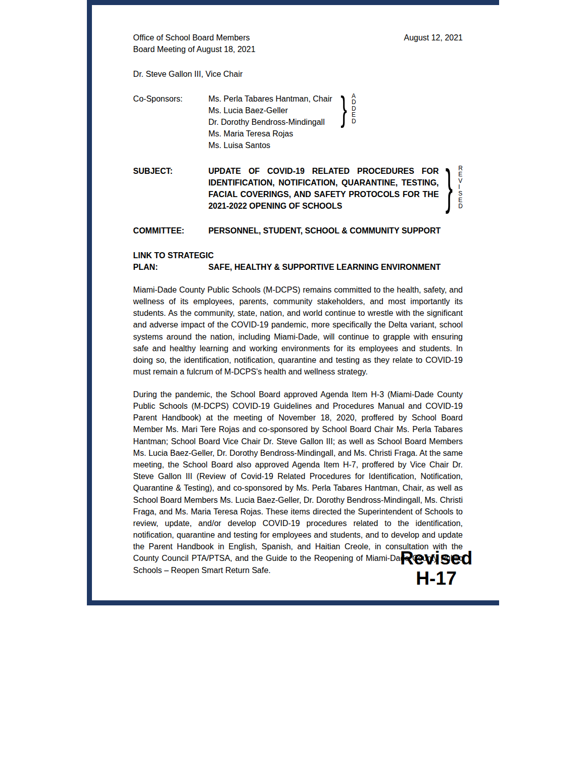Office of School Board Members
Board Meeting of August 18, 2021
August 12, 2021
Dr. Steve Gallon III, Vice Chair
Co-Sponsors:
Ms. Perla Tabares Hantman, Chair
Ms. Lucia Baez-Geller
Dr. Dorothy Bendross-Mindingall
Ms. Maria Teresa Rojas
Ms. Luisa Santos
} A D D E D
SUBJECT:
UPDATE OF COVID-19 RELATED PROCEDURES FOR IDENTIFICATION, NOTIFICATION, QUARANTINE, TESTING, FACIAL COVERINGS, AND SAFETY PROTOCOLS FOR THE 2021-2022 OPENING OF SCHOOLS
} R E V I S E D
COMMITTEE:
PERSONNEL, STUDENT, SCHOOL & COMMUNITY SUPPORT
LINK TO STRATEGIC
PLAN:
SAFE, HEALTHY & SUPPORTIVE LEARNING ENVIRONMENT
Miami-Dade County Public Schools (M-DCPS) remains committed to the health, safety, and wellness of its employees, parents, community stakeholders, and most importantly its students. As the community, state, nation, and world continue to wrestle with the significant and adverse impact of the COVID-19 pandemic, more specifically the Delta variant, school systems around the nation, including Miami-Dade, will continue to grapple with ensuring safe and healthy learning and working environments for its employees and students. In doing so, the identification, notification, quarantine and testing as they relate to COVID-19 must remain a fulcrum of M-DCPS's health and wellness strategy.
During the pandemic, the School Board approved Agenda Item H-3 (Miami-Dade County Public Schools (M-DCPS) COVID-19 Guidelines and Procedures Manual and COVID-19 Parent Handbook) at the meeting of November 18, 2020, proffered by School Board Member Ms. Mari Tere Rojas and co-sponsored by School Board Chair Ms. Perla Tabares Hantman; School Board Vice Chair Dr. Steve Gallon III; as well as School Board Members Ms. Lucia Baez-Geller, Dr. Dorothy Bendross-Mindingall, and Ms. Christi Fraga. At the same meeting, the School Board also approved Agenda Item H-7, proffered by Vice Chair Dr. Steve Gallon III (Review of Covid-19 Related Procedures for Identification, Notification, Quarantine & Testing), and co-sponsored by Ms. Perla Tabares Hantman, Chair, as well as School Board Members Ms. Lucia Baez-Geller, Dr. Dorothy Bendross-Mindingall, Ms. Christi Fraga, and Ms. Maria Teresa Rojas. These items directed the Superintendent of Schools to review, update, and/or develop COVID-19 procedures related to the identification, notification, quarantine and testing for employees and students, and to develop and update the Parent Handbook in English, Spanish, and Haitian Creole, in consultation with the County Council PTA/PTSA, and the Guide to the Reopening of Miami-Dade County Public Schools – Reopen Smart Return Safe.
Revised
H-17